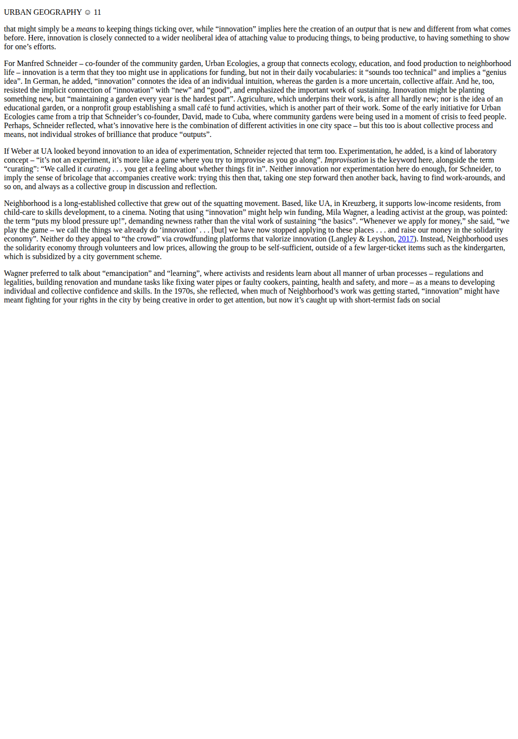URBAN GEOGRAPHY ☺ 11
that might simply be a means to keeping things ticking over, while “innovation” implies here the creation of an output that is new and different from what comes before. Here, innovation is closely connected to a wider neoliberal idea of attaching value to producing things, to being productive, to having something to show for one’s efforts.
For Manfred Schneider – co-founder of the community garden, Urban Ecologies, a group that connects ecology, education, and food production to neighborhood life – innovation is a term that they too might use in applications for funding, but not in their daily vocabularies: it “sounds too technical” and implies a “genius idea”. In German, he added, “innovation” connotes the idea of an individual intuition, whereas the garden is a more uncertain, collective affair. And he, too, resisted the implicit connection of “innovation” with “new” and “good”, and emphasized the important work of sustaining. Innovation might be planting something new, but “maintaining a garden every year is the hardest part”. Agriculture, which underpins their work, is after all hardly new; nor is the idea of an educational garden, or a nonprofit group establishing a small café to fund activities, which is another part of their work. Some of the early initiative for Urban Ecologies came from a trip that Schneider’s co-founder, David, made to Cuba, where community gardens were being used in a moment of crisis to feed people. Perhaps, Schneider reflected, what’s innovative here is the combination of different activities in one city space – but this too is about collective process and means, not individual strokes of brilliance that produce “outputs”.
If Weber at UA looked beyond innovation to an idea of experimentation, Schneider rejected that term too. Experimentation, he added, is a kind of laboratory concept – “it’s not an experiment, it’s more like a game where you try to improvise as you go along”. Improvisation is the keyword here, alongside the term “curating”: “We called it curating . . . you get a feeling about whether things fit in”. Neither innovation nor experimentation here do enough, for Schneider, to imply the sense of bricolage that accompanies creative work: trying this then that, taking one step forward then another back, having to find work-arounds, and so on, and always as a collective group in discussion and reflection.
Neighborhood is a long-established collective that grew out of the squatting movement. Based, like UA, in Kreuzberg, it supports low-income residents, from child-care to skills development, to a cinema. Noting that using “innovation” might help win funding, Mila Wagner, a leading activist at the group, was pointed: the term “puts my blood pressure up!”, demanding newness rather than the vital work of sustaining “the basics”. “Whenever we apply for money,” she said, “we play the game – we call the things we already do ‘innovation’ . . . [but] we have now stopped applying to these places . . . and raise our money in the solidarity economy”. Neither do they appeal to “the crowd” via crowdfunding platforms that valorize innovation (Langley & Leyshon, 2017). Instead, Neighborhood uses the solidarity economy through volunteers and low prices, allowing the group to be self-sufficient, outside of a few larger-ticket items such as the kindergarten, which is subsidized by a city government scheme.
Wagner preferred to talk about “emancipation” and “learning”, where activists and residents learn about all manner of urban processes – regulations and legalities, building renovation and mundane tasks like fixing water pipes or faulty cookers, painting, health and safety, and more – as a means to developing individual and collective confidence and skills. In the 1970s, she reflected, when much of Neighborhood’s work was getting started, “innovation” might have meant fighting for your rights in the city by being creative in order to get attention, but now it’s caught up with short-termist fads on social